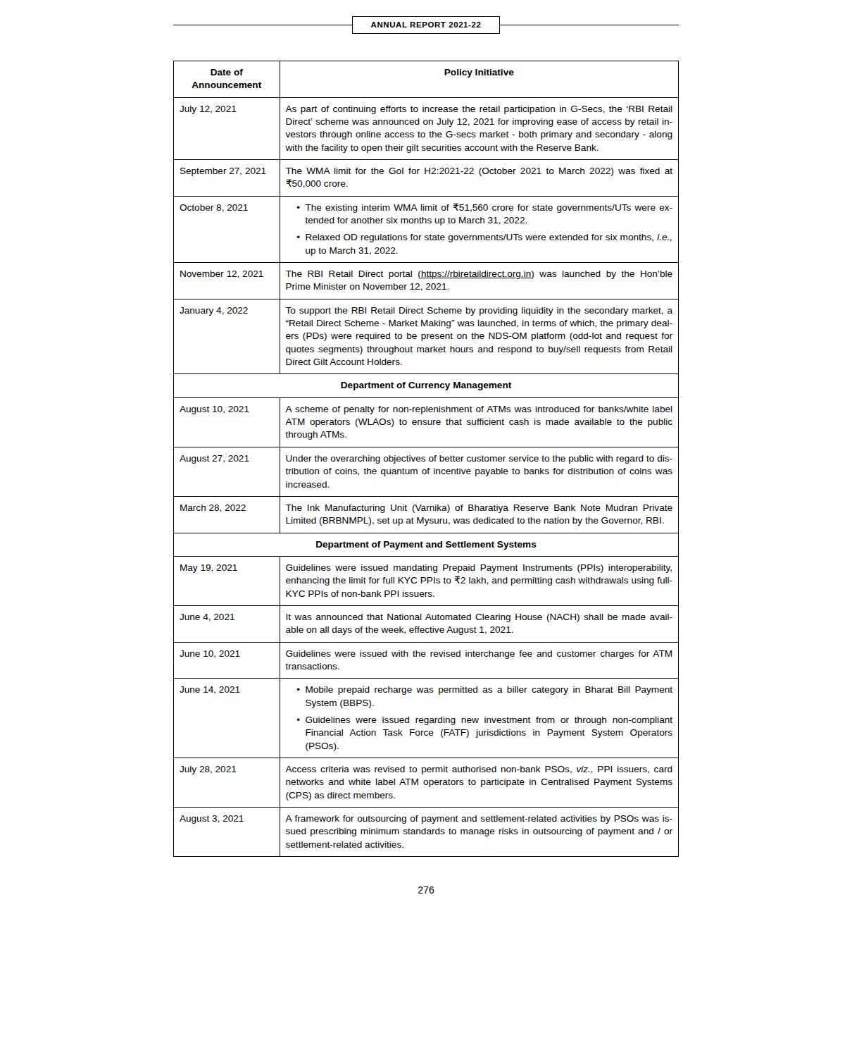Annual Report 2021-22
| Date of Announcement | Policy Initiative |
| --- | --- |
| July 12, 2021 | As part of continuing efforts to increase the retail participation in G-Secs, the ‘RBI Retail Direct’ scheme was announced on July 12, 2021 for improving ease of access by retail investors through online access to the G-secs market - both primary and secondary - along with the facility to open their gilt securities account with the Reserve Bank. |
| September 27, 2021 | The WMA limit for the GoI for H2:2021-22 (October 2021 to March 2022) was fixed at ₹ 50,000 crore. |
| October 8, 2021 | The existing interim WMA limit of ₹ 51,560 crore for state governments/UTs were extended for another six months up to March 31, 2022. Relaxed OD regulations for state governments/UTs were extended for six months, i.e., up to March 31, 2022. |
| November 12, 2021 | The RBI Retail Direct portal ( https://rbiretaildirect.org.in ) was launched by the Hon’ble Prime Minister on November 12, 2021. |
| January 4, 2022 | To support the RBI Retail Direct Scheme by providing liquidity in the secondary market, a “Retail Direct Scheme - Market Making” was launched, in terms of which, the primary dealers (PDs) were required to be present on the NDS-OM platform (odd-lot and request for quotes segments) throughout market hours and respond to buy/sell requests from Retail Direct Gilt Account Holders. |
| Department of Currency Management |
| August 10, 2021 | A scheme of penalty for non-replenishment of ATMs was introduced for banks/white label ATM operators (WLAOs) to ensure that sufficient cash is made available to the public through ATMs. |
| August 27, 2021 | Under the overarching objectives of better customer service to the public with regard to distribution of coins, the quantum of incentive payable to banks for distribution of coins was increased. |
| March 28, 2022 | The Ink Manufacturing Unit (Varnika) of Bharatiya Reserve Bank Note Mudran Private Limited (BRBNMPL), set up at Mysuru, was dedicated to the nation by the Governor, RBI. |
| Department of Payment and Settlement Systems |
| May 19, 2021 | Guidelines were issued mandating Prepaid Payment Instruments (PPIs) interoperability, enhancing the limit for full KYC PPIs to ₹ 2 lakh, and permitting cash withdrawals using full-KYC PPIs of non-bank PPI issuers. |
| June 4, 2021 | It was announced that National Automated Clearing House (NACH) shall be made available on all days of the week, effective August 1, 2021. |
| June 10, 2021 | Guidelines were issued with the revised interchange fee and customer charges for ATM transactions. |
| June 14, 2021 | Mobile prepaid recharge was permitted as a biller category in Bharat Bill Payment System (BBPS). Guidelines were issued regarding new investment from or through non-compliant Financial Action Task Force (FATF) jurisdictions in Payment System Operators (PSOs). |
| July 28, 2021 | Access criteria was revised to permit authorised non-bank PSOs, viz., PPI issuers, card networks and white label ATM operators to participate in Centralised Payment Systems (CPS) as direct members. |
| August 3, 2021 | A framework for outsourcing of payment and settlement-related activities by PSOs was issued prescribing minimum standards to manage risks in outsourcing of payment and / or settlement-related activities. |
276